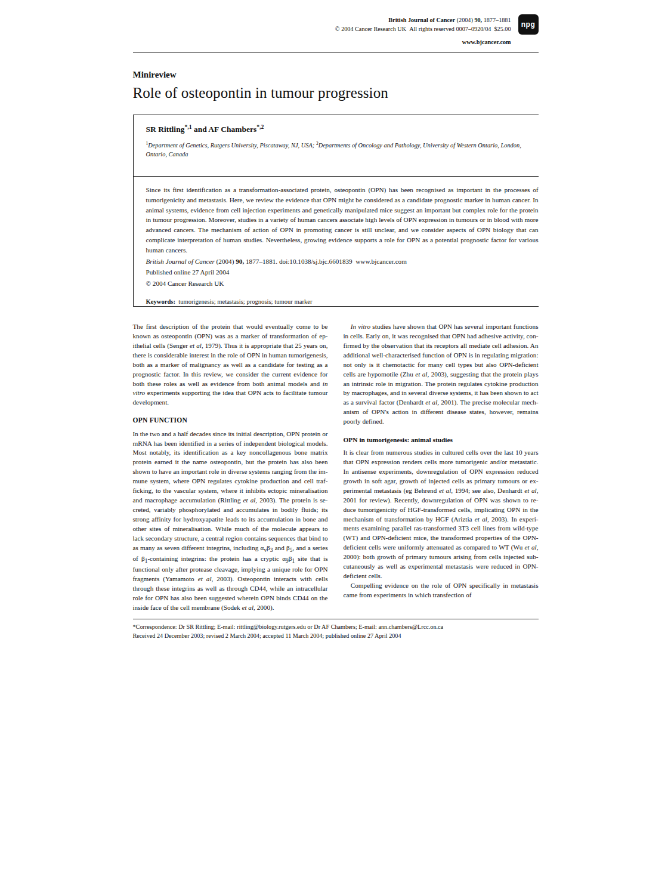npg
British Journal of Cancer (2004) 90, 1877–1881
© 2004 Cancer Research UK All rights reserved 0007–0920/04 $25.00
www.bjcancer.com
Minireview
Role of osteopontin in tumour progression
SR Rittling*,1 and AF Chambers*,2
1Department of Genetics, Rutgers University, Piscataway, NJ, USA; 2Departments of Oncology and Pathology, University of Western Ontario, London, Ontario, Canada
Since its first identification as a transformation-associated protein, osteopontin (OPN) has been recognised as important in the processes of tumorigenicity and metastasis. Here, we review the evidence that OPN might be considered as a candidate prognostic marker in human cancer. In animal systems, evidence from cell injection experiments and genetically manipulated mice suggest an important but complex role for the protein in tumour progression. Moreover, studies in a variety of human cancers associate high levels of OPN expression in tumours or in blood with more advanced cancers. The mechanism of action of OPN in promoting cancer is still unclear, and we consider aspects of OPN biology that can complicate interpretation of human studies. Nevertheless, growing evidence supports a role for OPN as a potential prognostic factor for various human cancers.
British Journal of Cancer (2004) 90, 1877–1881. doi:10.1038/sj.bjc.6601839 www.bjcancer.com
Published online 27 April 2004
© 2004 Cancer Research UK
Keywords: tumorigenesis; metastasis; prognosis; tumour marker
The first description of the protein that would eventually come to be known as osteopontin (OPN) was as a marker of transformation of epithelial cells (Senger et al, 1979). Thus it is appropriate that 25 years on, there is considerable interest in the role of OPN in human tumorigenesis, both as a marker of malignancy as well as a candidate for testing as a prognostic factor. In this review, we consider the current evidence for both these roles as well as evidence from both animal models and in vitro experiments supporting the idea that OPN acts to facilitate tumour development.
OPN function
In the two and a half decades since its initial description, OPN protein or mRNA has been identified in a series of independent biological models. Most notably, its identification as a key noncollagenous bone matrix protein earned it the name osteopontin, but the protein has also been shown to have an important role in diverse systems ranging from the immune system, where OPN regulates cytokine production and cell trafficking, to the vascular system, where it inhibits ectopic mineralisation and macrophage accumulation (Rittling et al, 2003). The protein is secreted, variably phosphorylated and accumulates in bodily fluids; its strong affinity for hydroxyapatite leads to its accumulation in bone and other sites of mineralisation. While much of the molecule appears to lack secondary structure, a central region contains sequences that bind to as many as seven different integrins, including αvβ3 and β5, and a series of β1-containing integrins: the protein has a cryptic α9β1 site that is functional only after protease cleavage, implying a unique role for OPN fragments (Yamamoto et al, 2003). Osteopontin interacts with cells through these integrins as well as through CD44, while an intracellular role for OPN has also been suggested wherein OPN binds CD44 on the inside face of the cell membrane (Sodek et al, 2000).
In vitro studies have shown that OPN has several important functions in cells. Early on, it was recognised that OPN had adhesive activity, confirmed by the observation that its receptors all mediate cell adhesion. An additional well-characterised function of OPN is in regulating migration: not only is it chemotactic for many cell types but also OPN-deficient cells are hypomotile (Zhu et al, 2003), suggesting that the protein plays an intrinsic role in migration. The protein regulates cytokine production by macrophages, and in several diverse systems, it has been shown to act as a survival factor (Denhardt et al, 2001). The precise molecular mechanism of OPN's action in different disease states, however, remains poorly defined.
OPN in tumorigenesis: animal studies
It is clear from numerous studies in cultured cells over the last 10 years that OPN expression renders cells more tumorigenic and/or metastatic. In antisense experiments, downregulation of OPN expression reduced growth in soft agar, growth of injected cells as primary tumours or experimental metastasis (eg Behrend et al, 1994; see also, Denhardt et al, 2001 for review). Recently, downregulation of OPN was shown to reduce tumorigenicity of HGF-transformed cells, implicating OPN in the mechanism of transformation by HGF (Ariztia et al, 2003). In experiments examining parallel ras-transformed 3T3 cell lines from wild-type (WT) and OPN-deficient mice, the transformed properties of the OPN-deficient cells were uniformly attenuated as compared to WT (Wu et al, 2000): both growth of primary tumours arising from cells injected subcutaneously as well as experimental metastasis were reduced in OPN-deficient cells.
Compelling evidence on the role of OPN specifically in metastasis came from experiments in which transfection of
*Correspondence: Dr SR Rittling; E-mail: rittling@biology.rutgers.edu or Dr AF Chambers; E-mail: ann.chambers@Lrcc.on.ca
Received 24 December 2003; revised 2 March 2004; accepted 11 March 2004; published online 27 April 2004